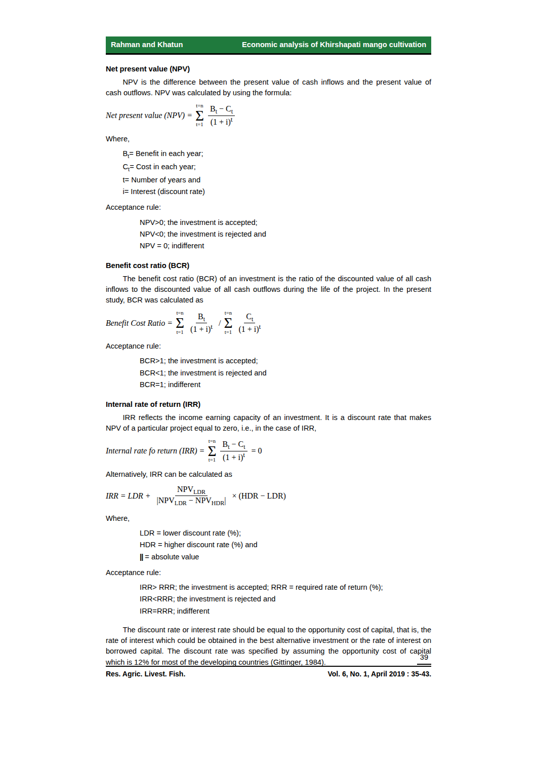Rahman and Khatun
Economic analysis of Khirshapati mango cultivation
Net present value (NPV)
NPV is the difference between the present value of cash inflows and the present value of cash outflows. NPV was calculated by using the formula:
Net present value (NPV) = t=n Σ t=1 Bt − Ct (1 + i)t
Where,
Bt= Benefit in each year;
Ct= Cost in each year;
t= Number of years and
i= Interest (discount rate)
Acceptance rule:
NPV>0; the investment is accepted;
NPV<0; the investment is rejected and
NPV = 0; indifferent
Benefit cost ratio (BCR)
The benefit cost ratio (BCR) of an investment is the ratio of the discounted value of all cash inflows to the discounted value of all cash outflows during the life of the project. In the present study, BCR was calculated as
Benefit Cost Ratio = t=n Σ t=1 Bt (1 + i)t / t=n Σ t=1 Ct (1 + i)t
Acceptance rule:
BCR>1; the investment is accepted;
BCR<1; the investment is rejected and
BCR=1; indifferent
Internal rate of return (IRR)
IRR reflects the income earning capacity of an investment. It is a discount rate that makes NPV of a particular project equal to zero, i.e., in the case of IRR,
Internal rate fo return (IRR) = t=n Σ t=1 Bt − Ct (1 + i)t = 0
Alternatively, IRR can be calculated as
IRR = LDR + NPVLDR |NPVLDR − NPVHDR| × (HDR − LDR)
Where,
LDR = lower discount rate (%);
HDR = higher discount rate (%) and
|| = absolute value
Acceptance rule:
IRR> RRR; the investment is accepted; RRR = required rate of return (%);
IRR<RRR; the investment is rejected and
IRR=RRR; indifferent
The discount rate or interest rate should be equal to the opportunity cost of capital, that is, the rate of interest which could be obtained in the best alternative investment or the rate of interest on borrowed capital. The discount rate was specified by assuming the opportunity cost of capital which is 12% for most of the developing countries (Gittinger, 1984).
39
Res. Agric. Livest. Fish.
Vol. 6, No. 1, April 2019 : 35-43.